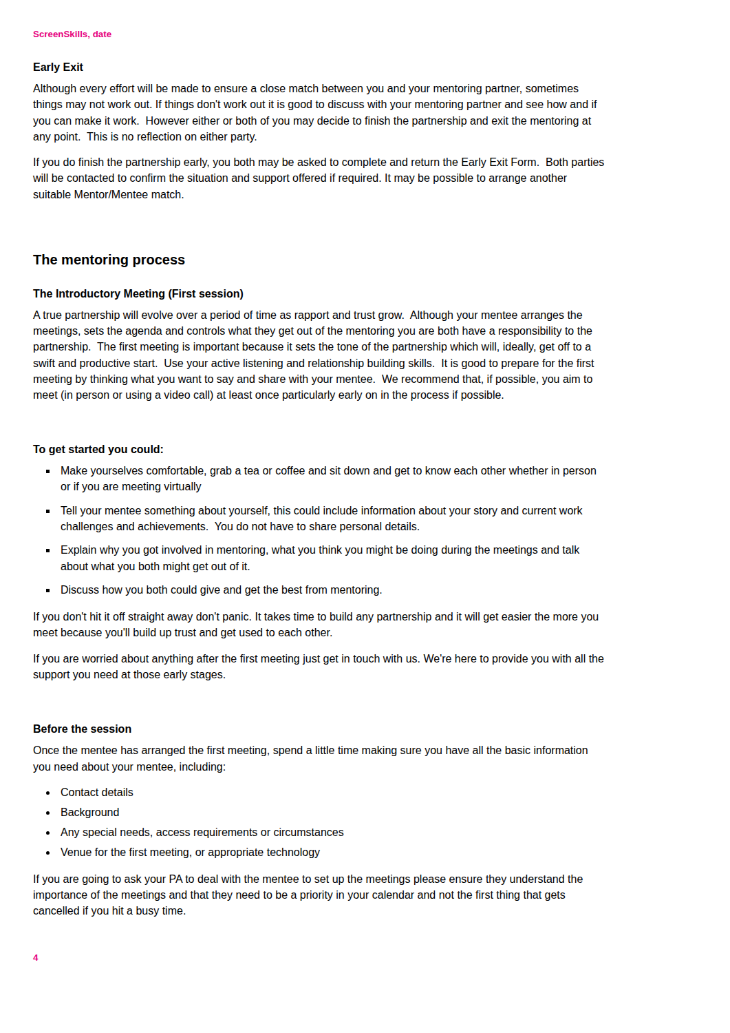ScreenSkills, date
Early Exit
Although every effort will be made to ensure a close match between you and your mentoring partner, sometimes things may not work out. If things don't work out it is good to discuss with your mentoring partner and see how and if you can make it work. However either or both of you may decide to finish the partnership and exit the mentoring at any point. This is no reflection on either party.
If you do finish the partnership early, you both may be asked to complete and return the Early Exit Form. Both parties will be contacted to confirm the situation and support offered if required. It may be possible to arrange another suitable Mentor/Mentee match.
The mentoring process
The Introductory Meeting (First session)
A true partnership will evolve over a period of time as rapport and trust grow. Although your mentee arranges the meetings, sets the agenda and controls what they get out of the mentoring you are both have a responsibility to the partnership. The first meeting is important because it sets the tone of the partnership which will, ideally, get off to a swift and productive start. Use your active listening and relationship building skills. It is good to prepare for the first meeting by thinking what you want to say and share with your mentee. We recommend that, if possible, you aim to meet (in person or using a video call) at least once particularly early on in the process if possible.
To get started you could:
Make yourselves comfortable, grab a tea or coffee and sit down and get to know each other whether in person or if you are meeting virtually
Tell your mentee something about yourself, this could include information about your story and current work challenges and achievements. You do not have to share personal details.
Explain why you got involved in mentoring, what you think you might be doing during the meetings and talk about what you both might get out of it.
Discuss how you both could give and get the best from mentoring.
If you don't hit it off straight away don't panic. It takes time to build any partnership and it will get easier the more you meet because you'll build up trust and get used to each other.
If you are worried about anything after the first meeting just get in touch with us. We're here to provide you with all the support you need at those early stages.
Before the session
Once the mentee has arranged the first meeting, spend a little time making sure you have all the basic information you need about your mentee, including:
Contact details
Background
Any special needs, access requirements or circumstances
Venue for the first meeting, or appropriate technology
If you are going to ask your PA to deal with the mentee to set up the meetings please ensure they understand the importance of the meetings and that they need to be a priority in your calendar and not the first thing that gets cancelled if you hit a busy time.
4